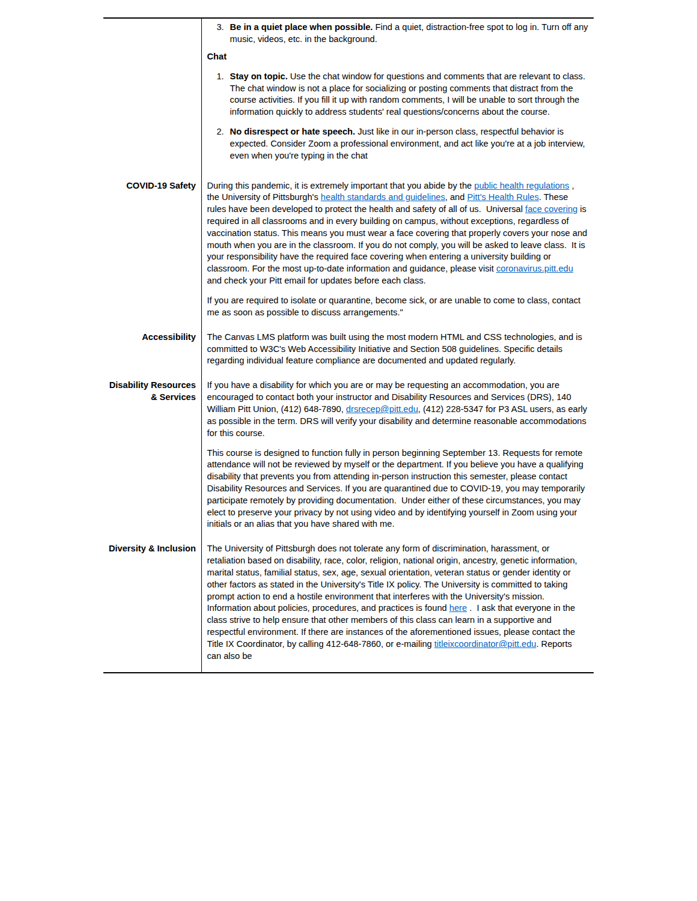| | Be in a quiet place when possible. Find a quiet, distraction-free spot to log in. Turn off any music, videos, etc. in the background. Chat Stay on topic. Use the chat window for questions and comments that are relevant to class. The chat window is not a place for socializing or posting comments that distract from the course activities. If you fill it up with random comments, I will be unable to sort through the information quickly to address students' real questions/concerns about the course. No disrespect or hate speech. Just like in our in-person class, respectful behavior is expected. Consider Zoom a professional environment, and act like you're at a job interview, even when you're typing in the chat |
| COVID-19 Safety | During this pandemic, it is extremely important that you abide by the public health regulations , the University of Pittsburgh's health standards and guidelines , and Pitt's Health Rules . These rules have been developed to protect the health and safety of all of us. Universal face covering is required in all classrooms and in every building on campus, without exceptions, regardless of vaccination status. This means you must wear a face covering that properly covers your nose and mouth when you are in the classroom. If you do not comply, you will be asked to leave class. It is your responsibility have the required face covering when entering a university building or classroom. For the most up-to-date information and guidance, please visit coronavirus.pitt.edu and check your Pitt email for updates before each class. If you are required to isolate or quarantine, become sick, or are unable to come to class, contact me as soon as possible to discuss arrangements." |
| Accessibility | The Canvas LMS platform was built using the most modern HTML and CSS technologies, and is committed to W3C's Web Accessibility Initiative and Section 508 guidelines. Specific details regarding individual feature compliance are documented and updated regularly. |
| Disability Resources & Services | If you have a disability for which you are or may be requesting an accommodation, you are encouraged to contact both your instructor and Disability Resources and Services (DRS), 140 William Pitt Union, (412) 648-7890, drsrecep@pitt.edu , (412) 228-5347 for P3 ASL users, as early as possible in the term. DRS will verify your disability and determine reasonable accommodations for this course. This course is designed to function fully in person beginning September 13. Requests for remote attendance will not be reviewed by myself or the department. If you believe you have a qualifying disability that prevents you from attending in-person instruction this semester, please contact Disability Resources and Services. If you are quarantined due to COVID-19, you may temporarily participate remotely by providing documentation. Under either of these circumstances, you may elect to preserve your privacy by not using video and by identifying yourself in Zoom using your initials or an alias that you have shared with me. |
| Diversity & Inclusion | The University of Pittsburgh does not tolerate any form of discrimination, harassment, or retaliation based on disability, race, color, religion, national origin, ancestry, genetic information, marital status, familial status, sex, age, sexual orientation, veteran status or gender identity or other factors as stated in the University's Title IX policy. The University is committed to taking prompt action to end a hostile environment that interferes with the University's mission. Information about policies, procedures, and practices is found here . I ask that everyone in the class strive to help ensure that other members of this class can learn in a supportive and respectful environment. If there are instances of the aforementioned issues, please contact the Title IX Coordinator, by calling 412-648-7860, or e-mailing titleixcoordinator@pitt.edu . Reports can also be |